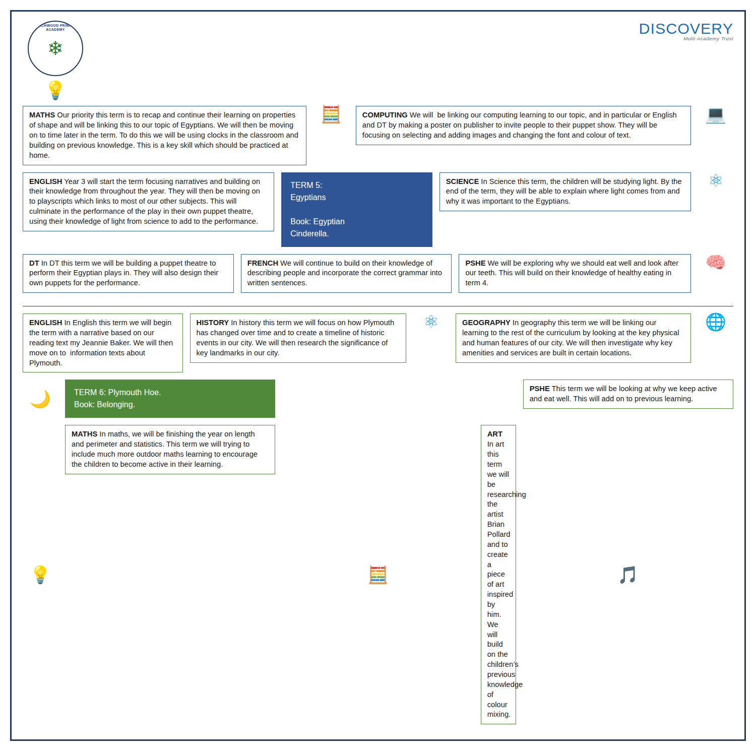BEECHWOOD PRIMARY ACADEMY ❄
💡
DISCOVERY
Multi Academy Trust
MATHS Our priority this term is to recap and continue their learning on properties of shape and will be linking this to our topic of Egyptians. We will then be moving on to time later in the term. To do this we will be using clocks in the classroom and building on previous knowledge. This is a key skill which should be practiced at home.
🧮
COMPUTING We will be linking our computing learning to our topic, and in particular or English and DT by making a poster on publisher to invite people to their puppet show. They will be focusing on selecting and adding images and changing the font and colour of text.
💻
ENGLISH Year 3 will start the term focusing narratives and building on their knowledge from throughout the year. They will then be moving on to playscripts which links to most of our other subjects. This will culminate in the performance of the play in their own puppet theatre, using their knowledge of light from science to add to the performance.
TERM 5:
Egyptians
Book: Egyptian
Cinderella.
SCIENCE In Science this term, the children will be studying light. By the end of the term, they will be able to explain where light comes from and why it was important to the Egyptians.
⚛
DT In DT this term we will be building a puppet theatre to perform their Egyptian plays in. They will also design their own puppets for the performance.
FRENCH We will continue to build on their knowledge of describing people and incorporate the correct grammar into written sentences.
PSHE We will be exploring why we should eat well and look after our teeth. This will build on their knowledge of healthy eating in term 4.
🧠
ENGLISH In English this term we will begin the term with a narrative based on our reading text my Jeannie Baker. We will then move on to information texts about Plymouth.
HISTORY In history this term we will focus on how Plymouth has changed over time and to create a timeline of historic events in our city. We will then research the significance of key landmarks in our city.
⚛
GEOGRAPHY In geography this term we will be linking our learning to the rest of the curriculum by looking at the key physical and human features of our city. We will then investigate why key amenities and services are built in certain locations.
🌐
🌙
TERM 6: Plymouth Hoe.
Book: Belonging.
PSHE This term we will be looking at why we keep active and eat well. This will add on to previous learning.
💡
MATHS In maths, we will be finishing the year on length and perimeter and statistics. This term we will trying to include much more outdoor maths learning to encourage the children to become active in their learning.
🧮
ART In art this term we will be researching the artist Brian Pollard and to create a piece of art inspired by him. We will build on the children’s previous knowledge of colour mixing.
🎵